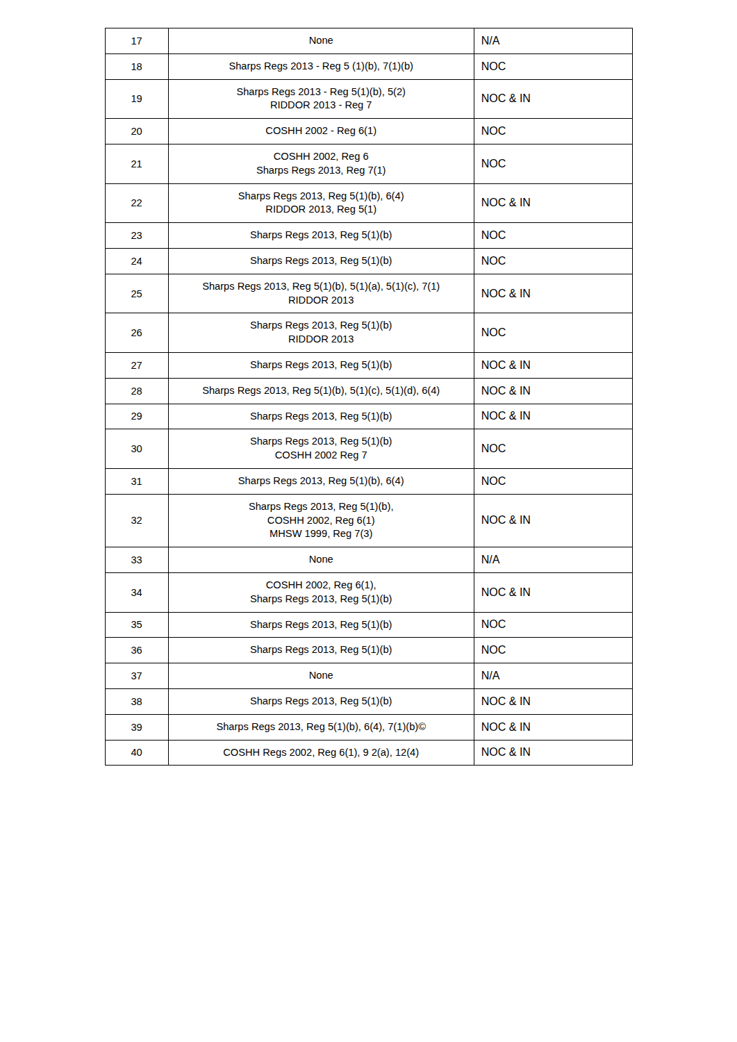| 17 | None | N/A |
| 18 | Sharps Regs 2013 - Reg 5 (1)(b), 7(1)(b) | NOC |
| 19 | Sharps Regs 2013 - Reg 5(1)(b), 5(2) RIDDOR 2013 - Reg 7 | NOC & IN |
| 20 | COSHH 2002 - Reg 6(1) | NOC |
| 21 | COSHH 2002, Reg 6 Sharps Regs 2013, Reg 7(1) | NOC |
| 22 | Sharps Regs 2013, Reg 5(1)(b), 6(4) RIDDOR 2013, Reg 5(1) | NOC & IN |
| 23 | Sharps Regs 2013, Reg 5(1)(b) | NOC |
| 24 | Sharps Regs 2013, Reg 5(1)(b) | NOC |
| 25 | Sharps Regs 2013, Reg 5(1)(b), 5(1)(a), 5(1)(c), 7(1) RIDDOR 2013 | NOC & IN |
| 26 | Sharps Regs 2013, Reg 5(1)(b) RIDDOR 2013 | NOC |
| 27 | Sharps Regs 2013, Reg 5(1)(b) | NOC & IN |
| 28 | Sharps Regs 2013, Reg 5(1)(b), 5(1)(c), 5(1)(d), 6(4) | NOC & IN |
| 29 | Sharps Regs 2013, Reg 5(1)(b) | NOC & IN |
| 30 | Sharps Regs 2013, Reg 5(1)(b) COSHH 2002 Reg 7 | NOC |
| 31 | Sharps Regs 2013, Reg 5(1)(b), 6(4) | NOC |
| 32 | Sharps Regs 2013, Reg 5(1)(b), COSHH 2002, Reg 6(1) MHSW 1999, Reg 7(3) | NOC & IN |
| 33 | None | N/A |
| 34 | COSHH 2002, Reg 6(1), Sharps Regs 2013, Reg 5(1)(b) | NOC & IN |
| 35 | Sharps Regs 2013, Reg 5(1)(b) | NOC |
| 36 | Sharps Regs 2013, Reg 5(1)(b) | NOC |
| 37 | None | N/A |
| 38 | Sharps Regs 2013, Reg 5(1)(b) | NOC & IN |
| 39 | Sharps Regs 2013, Reg 5(1)(b), 6(4), 7(1)(b)© | NOC & IN |
| 40 | COSHH Regs 2002, Reg 6(1), 9 2(a), 12(4) | NOC & IN |